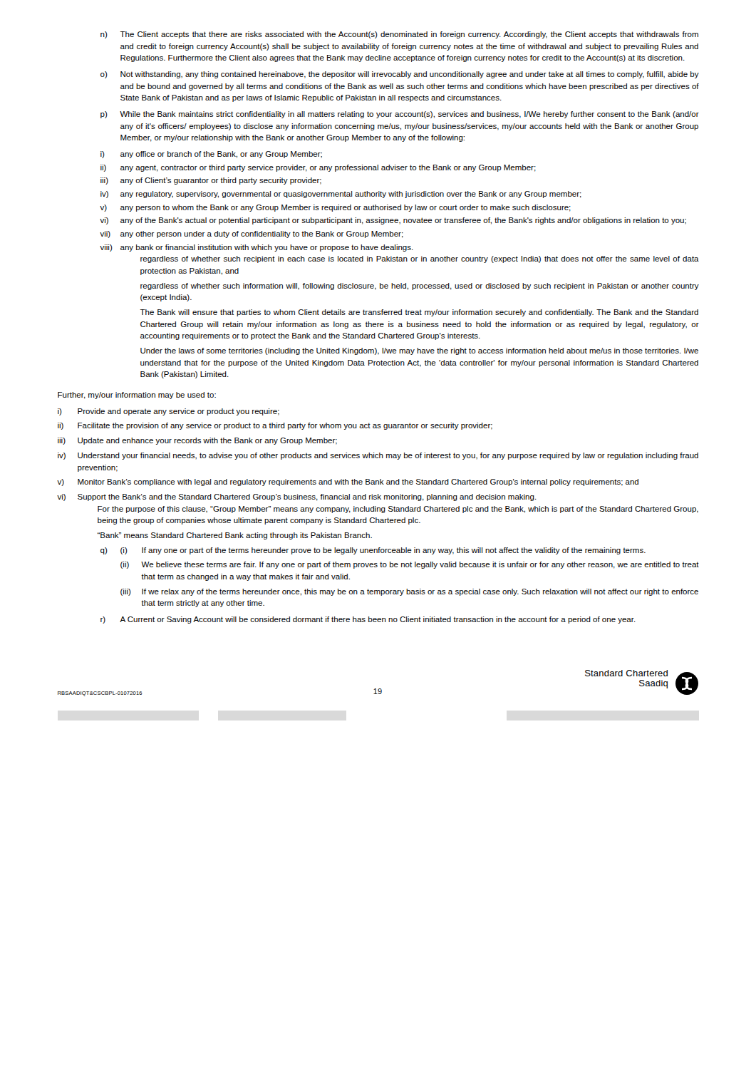n) The Client accepts that there are risks associated with the Account(s) denominated in foreign currency. Accordingly, the Client accepts that withdrawals from and credit to foreign currency Account(s) shall be subject to availability of foreign currency notes at the time of withdrawal and subject to prevailing Rules and Regulations. Furthermore the Client also agrees that the Bank may decline acceptance of foreign currency notes for credit to the Account(s) at its discretion.
o) Not withstanding, any thing contained hereinabove, the depositor will irrevocably and unconditionally agree and under take at all times to comply, fulfill, abide by and be bound and governed by all terms and conditions of the Bank as well as such other terms and conditions which have been prescribed as per directives of State Bank of Pakistan and as per laws of Islamic Republic of Pakistan in all respects and circumstances.
p) While the Bank maintains strict confidentiality in all matters relating to your account(s), services and business, I/We hereby further consent to the Bank (and/or any of it's officers/ employees) to disclose any information concerning me/us, my/our business/services, my/our accounts held with the Bank or another Group Member, or my/our relationship with the Bank or another Group Member to any of the following:
i) any office or branch of the Bank, or any Group Member;
ii) any agent, contractor or third party service provider, or any professional adviser to the Bank or any Group Member;
iii) any of Client’s guarantor or third party security provider;
iv) any regulatory, supervisory, governmental or quasigovernmental authority with jurisdiction over the Bank or any Group member;
v) any person to whom the Bank or any Group Member is required or authorised by law or court order to make such disclosure;
vi) any of the Bank's actual or potential participant or subparticipant in, assignee, novatee or transferee of, the Bank's rights and/or obligations in relation to you;
vii) any other person under a duty of confidentiality to the Bank or Group Member;
viii) any bank or financial institution with which you have or propose to have dealings.
regardless of whether such recipient in each case is located in Pakistan or in another country (expect India) that does not offer the same level of data protection as Pakistan, and
regardless of whether such information will, following disclosure, be held, processed, used or disclosed by such recipient in Pakistan or another country (except India).
The Bank will ensure that parties to whom Client details are transferred treat my/our information securely and confidentially. The Bank and the Standard Chartered Group will retain my/our information as long as there is a business need to hold the information or as required by legal, regulatory, or accounting requirements or to protect the Bank and the Standard Chartered Group's interests.
Under the laws of some territories (including the United Kingdom), I/we may have the right to access information held about me/us in those territories. I/we understand that for the purpose of the United Kingdom Data Protection Act, the 'data controller' for my/our personal information is Standard Chartered Bank (Pakistan) Limited.
Further, my/our information may be used to:
i) Provide and operate any service or product you require;
ii) Facilitate the provision of any service or product to a third party for whom you act as guarantor or security provider;
iii) Update and enhance your records with the Bank or any Group Member;
iv) Understand your financial needs, to advise you of other products and services which may be of interest to you, for any purpose required by law or regulation including fraud prevention;
v) Monitor Bank’s compliance with legal and regulatory requirements and with the Bank and the Standard Chartered Group's internal policy requirements; and
vi) Support the Bank’s and the Standard Chartered Group’s business, financial and risk monitoring, planning and decision making.
For the purpose of this clause, “Group Member” means any company, including Standard Chartered plc and the Bank, which is part of the Standard Chartered Group, being the group of companies whose ultimate parent company is Standard Chartered plc.
“Bank” means Standard Chartered Bank acting through its Pakistan Branch.
q)
(i) If any one or part of the terms hereunder prove to be legally unenforceable in any way, this will not affect the validity of the remaining terms.
(ii) We believe these terms are fair. If any one or part of them proves to be not legally valid because it is unfair or for any other reason, we are entitled to treat that term as changed in a way that makes it fair and valid.
(iii) If we relax any of the terms hereunder once, this may be on a temporary basis or as a special case only. Such relaxation will not affect our right to enforce that term strictly at any other time.
r) A Current or Saving Account will be considered dormant if there has been no Client initiated transaction in the account for a period of one year.
RBSAADIQT&CSCBPL-01072016
19
Standard Chartered
Saadiq